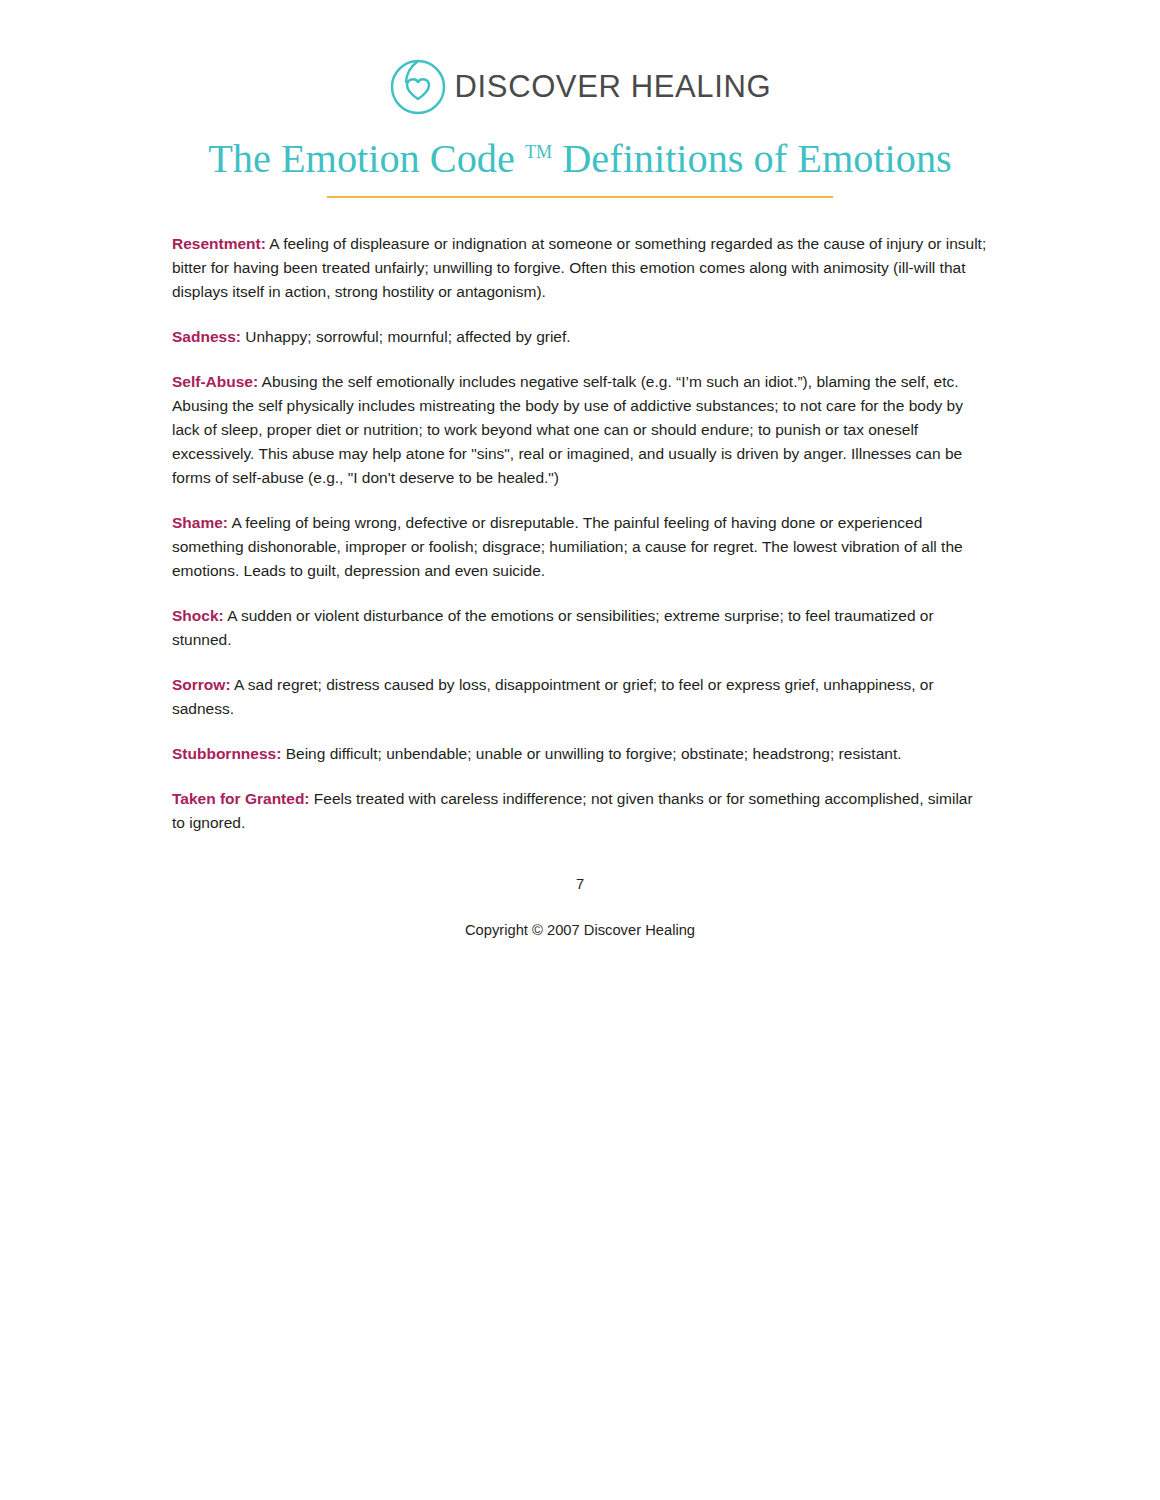DISCOVER HEALING
The Emotion Code TM Definitions of Emotions
Resentment: A feeling of displeasure or indignation at someone or something regarded as the cause of injury or insult; bitter for having been treated unfairly; unwilling to forgive. Often this emotion comes along with animosity (ill-will that displays itself in action, strong hostility or antagonism).
Sadness: Unhappy; sorrowful; mournful; affected by grief.
Self-Abuse: Abusing the self emotionally includes negative self-talk (e.g. “I’m such an idiot.”), blaming the self, etc. Abusing the self physically includes mistreating the body by use of addictive substances; to not care for the body by lack of sleep, proper diet or nutrition; to work beyond what one can or should endure; to punish or tax oneself excessively. This abuse may help atone for "sins", real or imagined, and usually is driven by anger. Illnesses can be forms of self-abuse (e.g., "I don't deserve to be healed.")
Shame: A feeling of being wrong, defective or disreputable. The painful feeling of having done or experienced something dishonorable, improper or foolish; disgrace; humiliation; a cause for regret. The lowest vibration of all the emotions. Leads to guilt, depression and even suicide.
Shock: A sudden or violent disturbance of the emotions or sensibilities; extreme surprise; to feel traumatized or stunned.
Sorrow: A sad regret; distress caused by loss, disappointment or grief; to feel or express grief, unhappiness, or sadness.
Stubbornness: Being difficult; unbendable; unable or unwilling to forgive; obstinate; headstrong; resistant.
Taken for Granted: Feels treated with careless indifference; not given thanks or for something accomplished, similar to ignored.
7
Copyright © 2007 Discover Healing